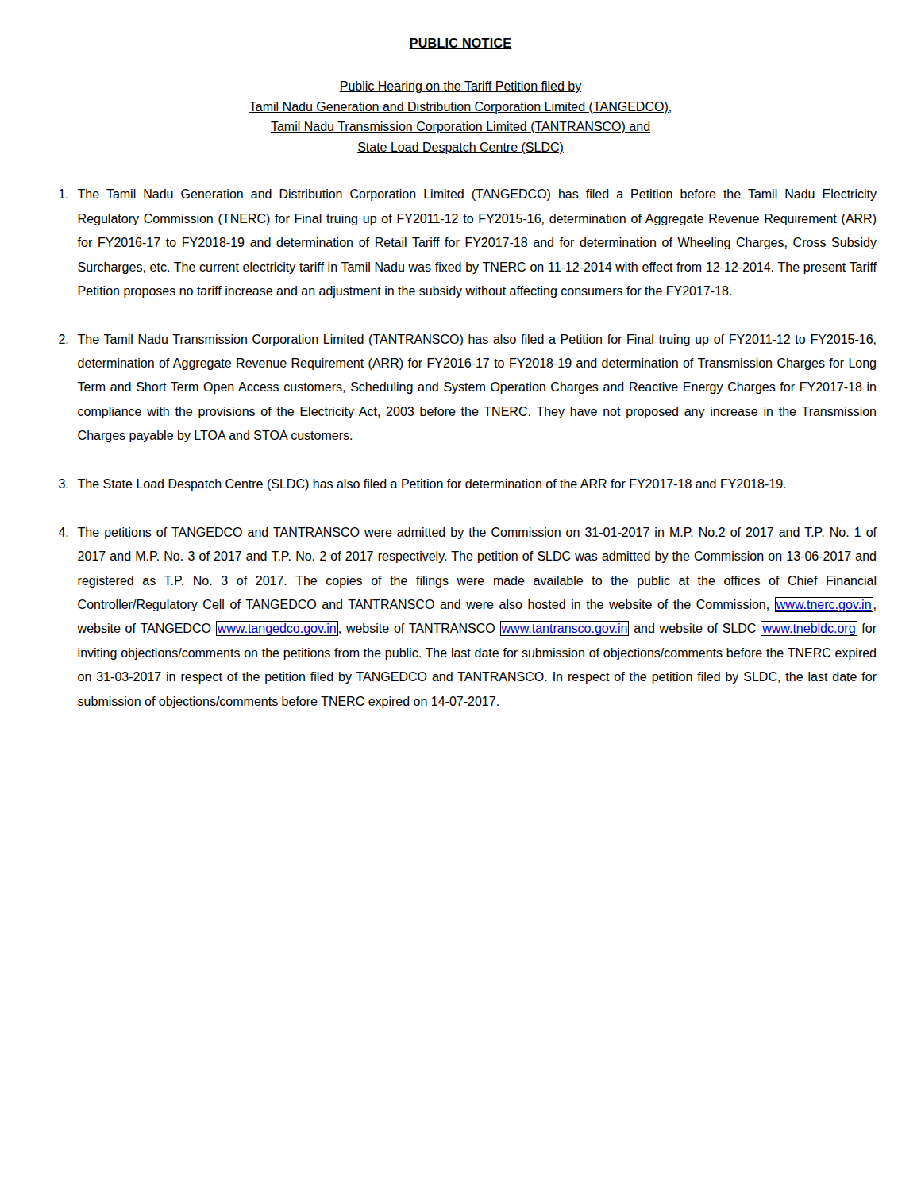PUBLIC NOTICE
Public Hearing on the Tariff Petition filed by
Tamil Nadu Generation and Distribution Corporation Limited (TANGEDCO),
Tamil Nadu Transmission Corporation Limited (TANTRANSCO) and
State Load Despatch Centre (SLDC)
The Tamil Nadu Generation and Distribution Corporation Limited (TANGEDCO) has filed a Petition before the Tamil Nadu Electricity Regulatory Commission (TNERC) for Final truing up of FY2011-12 to FY2015-16, determination of Aggregate Revenue Requirement (ARR) for FY2016-17 to FY2018-19 and determination of Retail Tariff for FY2017-18 and for determination of Wheeling Charges, Cross Subsidy Surcharges, etc. The current electricity tariff in Tamil Nadu was fixed by TNERC on 11-12-2014 with effect from 12-12-2014. The present Tariff Petition proposes no tariff increase and an adjustment in the subsidy without affecting consumers for the FY2017-18.
The Tamil Nadu Transmission Corporation Limited (TANTRANSCO) has also filed a Petition for Final truing up of FY2011-12 to FY2015-16, determination of Aggregate Revenue Requirement (ARR) for FY2016-17 to FY2018-19 and determination of Transmission Charges for Long Term and Short Term Open Access customers, Scheduling and System Operation Charges and Reactive Energy Charges for FY2017-18 in compliance with the provisions of the Electricity Act, 2003 before the TNERC. They have not proposed any increase in the Transmission Charges payable by LTOA and STOA customers.
The State Load Despatch Centre (SLDC) has also filed a Petition for determination of the ARR for FY2017-18 and FY2018-19.
The petitions of TANGEDCO and TANTRANSCO were admitted by the Commission on 31-01-2017 in M.P. No.2 of 2017 and T.P. No. 1 of 2017 and M.P. No. 3 of 2017 and T.P. No. 2 of 2017 respectively. The petition of SLDC was admitted by the Commission on 13-06-2017 and registered as T.P. No. 3 of 2017. The copies of the filings were made available to the public at the offices of Chief Financial Controller/Regulatory Cell of TANGEDCO and TANTRANSCO and were also hosted in the website of the Commission, www.tnerc.gov.in, website of TANGEDCO www.tangedco.gov.in, website of TANTRANSCO www.tantransco.gov.in and website of SLDC www.tnebldc.org for inviting objections/comments on the petitions from the public. The last date for submission of objections/comments before the TNERC expired on 31-03-2017 in respect of the petition filed by TANGEDCO and TANTRANSCO. In respect of the petition filed by SLDC, the last date for submission of objections/comments before TNERC expired on 14-07-2017.